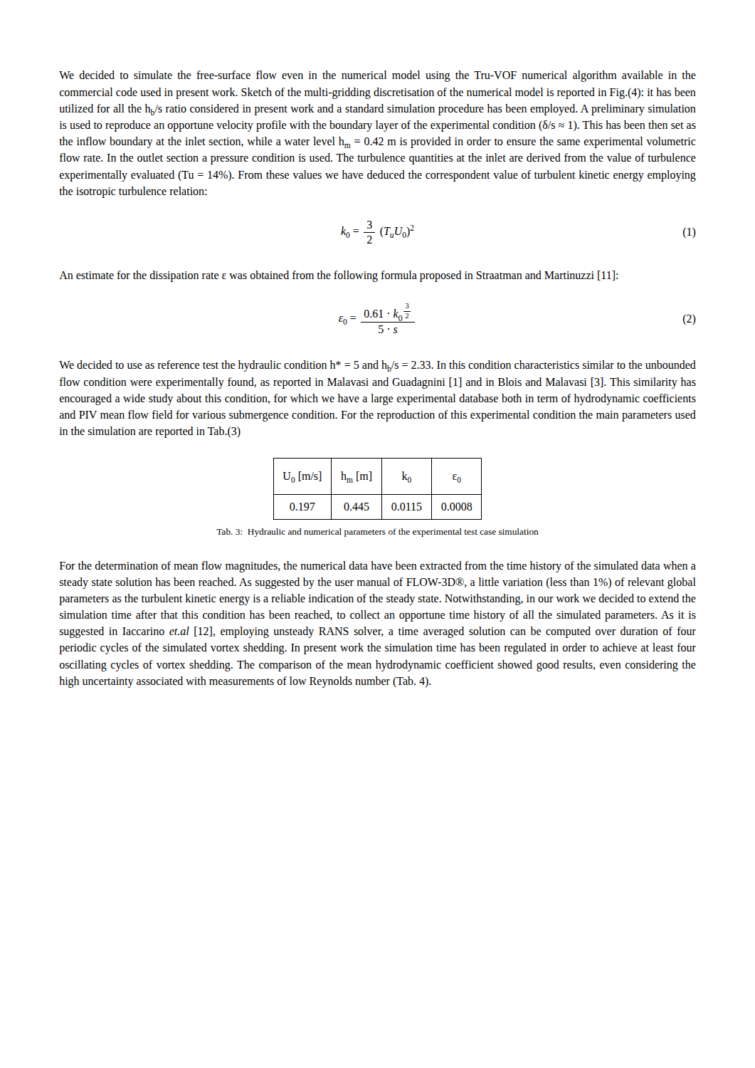We decided to simulate the free-surface flow even in the numerical model using the Tru-VOF numerical algorithm available in the commercial code used in present work. Sketch of the multi-gridding discretisation of the numerical model is reported in Fig.(4): it has been utilized for all the hb/s ratio considered in present work and a standard simulation procedure has been employed. A preliminary simulation is used to reproduce an opportune velocity profile with the boundary layer of the experimental condition (δ/s ≈ 1). This has been then set as the inflow boundary at the inlet section, while a water level hm = 0.42 m is provided in order to ensure the same experimental volumetric flow rate. In the outlet section a pressure condition is used. The turbulence quantities at the inlet are derived from the value of turbulence experimentally evaluated (Tu = 14%). From these values we have deduced the correspondent value of turbulent kinetic energy employing the isotropic turbulence relation:
k0 = 32 (TuU0)2
(1)
An estimate for the dissipation rate ε was obtained from the following formula proposed in Straatman and Martinuzzi [11]:
ε0 = 0.61 · k032 5 · s
(2)
We decided to use as reference test the hydraulic condition h* = 5 and hb/s = 2.33. In this condition characteristics similar to the unbounded flow condition were experimentally found, as reported in Malavasi and Guadagnini [1] and in Blois and Malavasi [3]. This similarity has encouraged a wide study about this condition, for which we have a large experimental database both in term of hydrodynamic coefficients and PIV mean flow field for various submergence condition. For the reproduction of this experimental condition the main parameters used in the simulation are reported in Tab.(3)
| U 0 [m/s] | h m [m] | k 0 | ε 0 |
| --- | --- | --- | --- |
| 0.197 | 0.445 | 0.0115 | 0.0008 |
Tab. 3: Hydraulic and numerical parameters of the experimental test case simulation
For the determination of mean flow magnitudes, the numerical data have been extracted from the time history of the simulated data when a steady state solution has been reached. As suggested by the user manual of FLOW-3D®, a little variation (less than 1%) of relevant global parameters as the turbulent kinetic energy is a reliable indication of the steady state. Notwithstanding, in our work we decided to extend the simulation time after that this condition has been reached, to collect an opportune time history of all the simulated parameters. As it is suggested in Iaccarino et.al [12], employing unsteady RANS solver, a time averaged solution can be computed over duration of four periodic cycles of the simulated vortex shedding. In present work the simulation time has been regulated in order to achieve at least four oscillating cycles of vortex shedding. The comparison of the mean hydrodynamic coefficient showed good results, even considering the high uncertainty associated with measurements of low Reynolds number (Tab. 4).